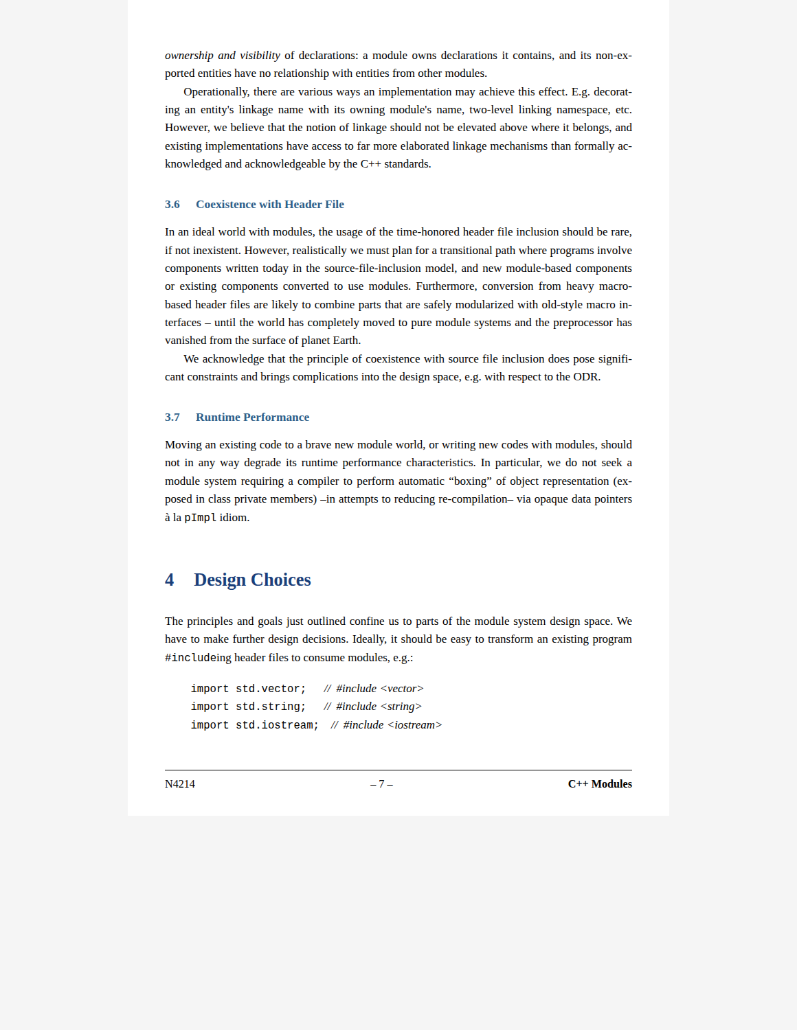ownership and visibility of declarations: a module owns declarations it contains, and its non-exported entities have no relationship with entities from other modules.
Operationally, there are various ways an implementation may achieve this effect. E.g. decorating an entity's linkage name with its owning module's name, two-level linking namespace, etc. However, we believe that the notion of linkage should not be elevated above where it belongs, and existing implementations have access to far more elaborated linkage mechanisms than formally acknowledged and acknowledgeable by the C++ standards.
3.6 Coexistence with Header File
In an ideal world with modules, the usage of the time-honored header file inclusion should be rare, if not inexistent. However, realistically we must plan for a transitional path where programs involve components written today in the source-file-inclusion model, and new module-based components or existing components converted to use modules. Furthermore, conversion from heavy macro-based header files are likely to combine parts that are safely modularized with old-style macro interfaces – until the world has completely moved to pure module systems and the preprocessor has vanished from the surface of planet Earth.
We acknowledge that the principle of coexistence with source file inclusion does pose significant constraints and brings complications into the design space, e.g. with respect to the ODR.
3.7 Runtime Performance
Moving an existing code to a brave new module world, or writing new codes with modules, should not in any way degrade its runtime performance characteristics. In particular, we do not seek a module system requiring a compiler to perform automatic “boxing” of object representation (exposed in class private members) –in attempts to reducing re-compilation– via opaque data pointers à la pImpl idiom.
4 Design Choices
The principles and goals just outlined confine us to parts of the module system design space. We have to make further design decisions. Ideally, it should be easy to transform an existing program #includeing header files to consume modules, e.g.:
import std.vector; // #include <vector>
import std.string; // #include <string>
import std.iostream; // #include <iostream>
N4214 – 7 – C++ Modules